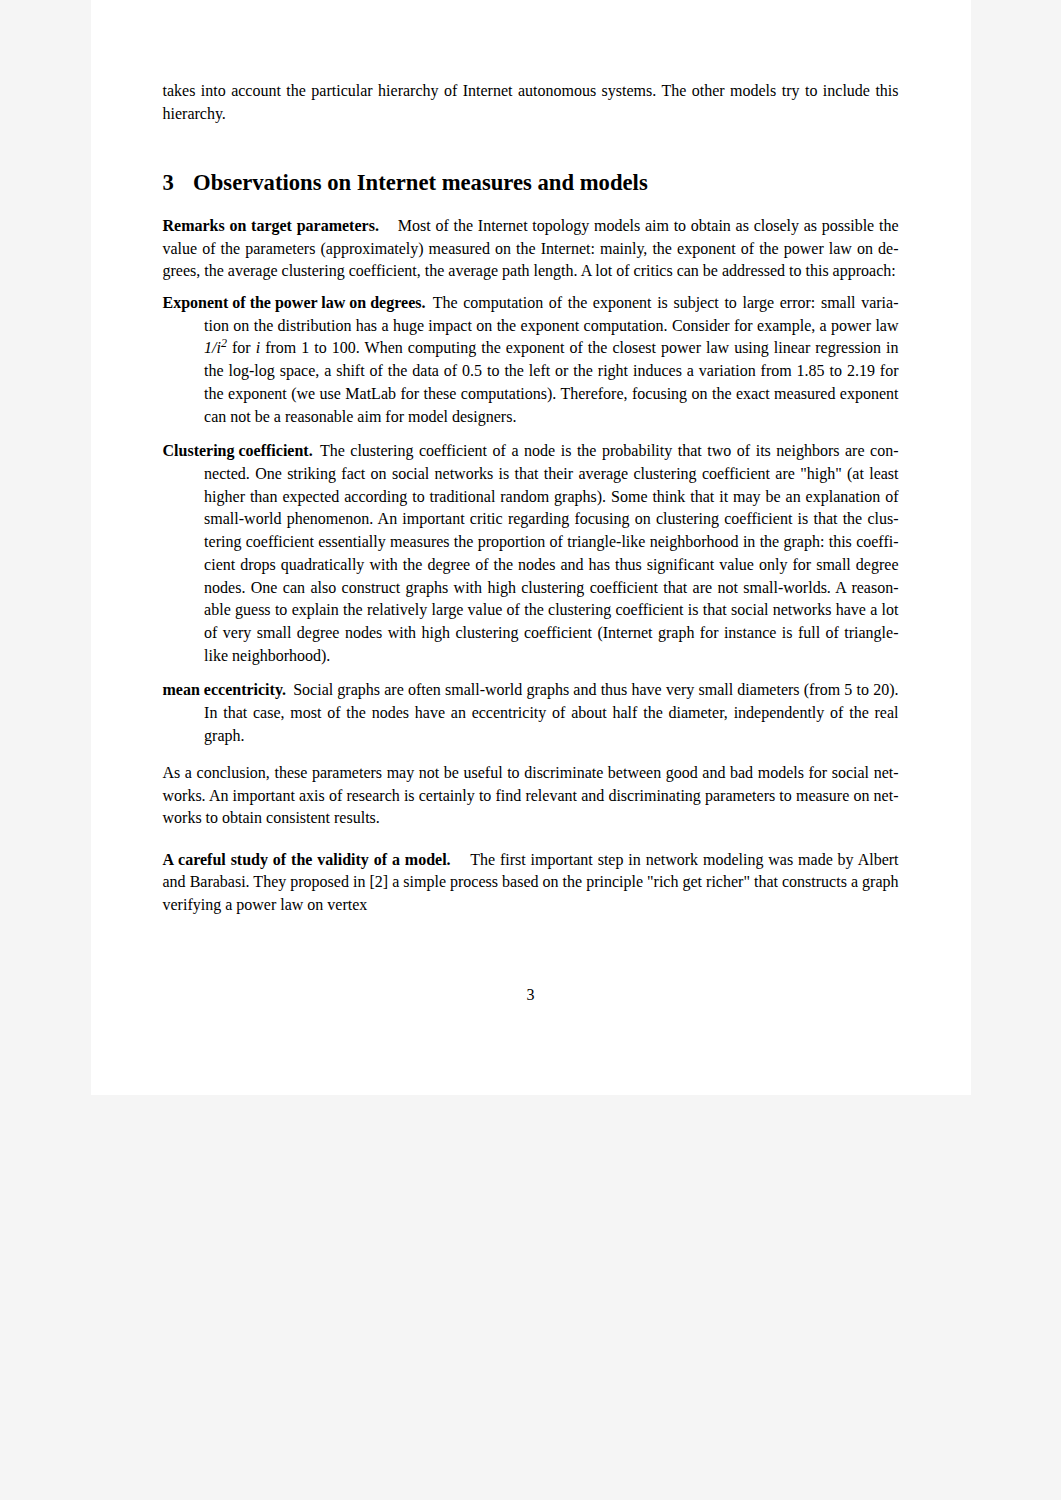takes into account the particular hierarchy of Internet autonomous systems. The other models try to include this hierarchy.
3 Observations on Internet measures and models
Remarks on target parameters. Most of the Internet topology models aim to obtain as closely as possible the value of the parameters (approximately) measured on the Internet: mainly, the exponent of the power law on degrees, the average clustering coefficient, the average path length. A lot of critics can be addressed to this approach:
Exponent of the power law on degrees.
The computation of the exponent is subject to large error: small variation on the distribution has a huge impact on the exponent computation. Consider for example, a power law 1/i2 for i from 1 to 100. When computing the exponent of the closest power law using linear regression in the log-log space, a shift of the data of 0.5 to the left or the right induces a variation from 1.85 to 2.19 for the exponent (we use MatLab for these computations). Therefore, focusing on the exact measured exponent can not be a reasonable aim for model designers.
Clustering coefficient.
The clustering coefficient of a node is the probability that two of its neighbors are connected. One striking fact on social networks is that their average clustering coefficient are "high" (at least higher than expected according to traditional random graphs). Some think that it may be an explanation of small-world phenomenon. An important critic regarding focusing on clustering coefficient is that the clustering coefficient essentially measures the proportion of triangle-like neighborhood in the graph: this coefficient drops quadratically with the degree of the nodes and has thus significant value only for small degree nodes. One can also construct graphs with high clustering coefficient that are not small-worlds. A reasonable guess to explain the relatively large value of the clustering coefficient is that social networks have a lot of very small degree nodes with high clustering coefficient (Internet graph for instance is full of triangle-like neighborhood).
mean eccentricity.
Social graphs are often small-world graphs and thus have very small diameters (from 5 to 20). In that case, most of the nodes have an eccentricity of about half the diameter, independently of the real graph.
As a conclusion, these parameters may not be useful to discriminate between good and bad models for social networks. An important axis of research is certainly to find relevant and discriminating parameters to measure on networks to obtain consistent results.
A careful study of the validity of a model. The first important step in network modeling was made by Albert and Barabasi. They proposed in [2] a simple process based on the principle "rich get richer" that constructs a graph verifying a power law on vertex
3